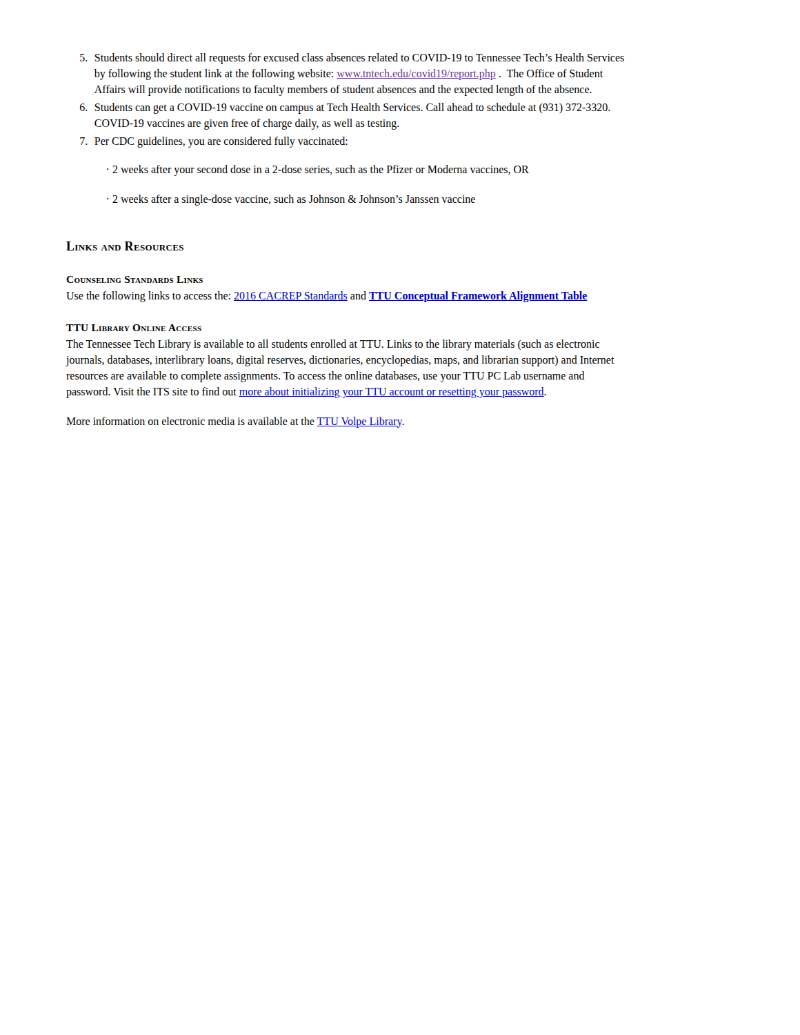Students should direct all requests for excused class absences related to COVID-19 to Tennessee Tech’s Health Services by following the student link at the following website: www.tntech.edu/covid19/report.php . The Office of Student Affairs will provide notifications to faculty members of student absences and the expected length of the absence.
Students can get a COVID-19 vaccine on campus at Tech Health Services. Call ahead to schedule at (931) 372-3320. COVID-19 vaccines are given free of charge daily, as well as testing.
Per CDC guidelines, you are considered fully vaccinated:
· 2 weeks after your second dose in a 2-dose series, such as the Pfizer or Moderna vaccines, OR
· 2 weeks after a single-dose vaccine, such as Johnson & Johnson’s Janssen vaccine
Links and Resources
Counseling Standards Links
Use the following links to access the: 2016 CACREP Standards and TTU Conceptual Framework Alignment Table
TTU Library Online Access
The Tennessee Tech Library is available to all students enrolled at TTU. Links to the library materials (such as electronic journals, databases, interlibrary loans, digital reserves, dictionaries, encyclopedias, maps, and librarian support) and Internet resources are available to complete assignments. To access the online databases, use your TTU PC Lab username and password. Visit the ITS site to find out more about initializing your TTU account or resetting your password.
More information on electronic media is available at the TTU Volpe Library.